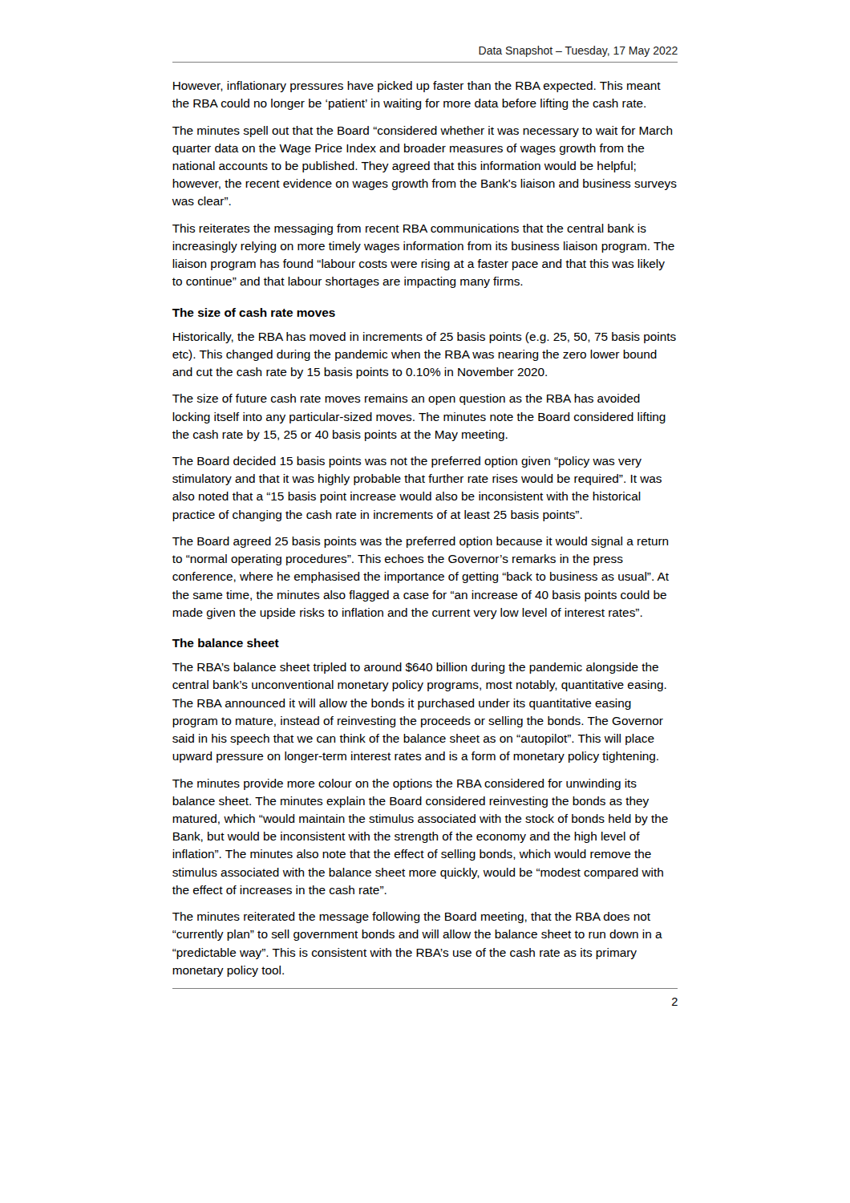Data Snapshot – Tuesday, 17 May 2022
However, inflationary pressures have picked up faster than the RBA expected. This meant the RBA could no longer be ‘patient’ in waiting for more data before lifting the cash rate.
The minutes spell out that the Board “considered whether it was necessary to wait for March quarter data on the Wage Price Index and broader measures of wages growth from the national accounts to be published. They agreed that this information would be helpful; however, the recent evidence on wages growth from the Bank's liaison and business surveys was clear”.
This reiterates the messaging from recent RBA communications that the central bank is increasingly relying on more timely wages information from its business liaison program. The liaison program has found “labour costs were rising at a faster pace and that this was likely to continue” and that labour shortages are impacting many firms.
The size of cash rate moves
Historically, the RBA has moved in increments of 25 basis points (e.g. 25, 50, 75 basis points etc). This changed during the pandemic when the RBA was nearing the zero lower bound and cut the cash rate by 15 basis points to 0.10% in November 2020.
The size of future cash rate moves remains an open question as the RBA has avoided locking itself into any particular-sized moves. The minutes note the Board considered lifting the cash rate by 15, 25 or 40 basis points at the May meeting.
The Board decided 15 basis points was not the preferred option given “policy was very stimulatory and that it was highly probable that further rate rises would be required”. It was also noted that a “15 basis point increase would also be inconsistent with the historical practice of changing the cash rate in increments of at least 25 basis points”.
The Board agreed 25 basis points was the preferred option because it would signal a return to “normal operating procedures”. This echoes the Governor’s remarks in the press conference, where he emphasised the importance of getting “back to business as usual”. At the same time, the minutes also flagged a case for “an increase of 40 basis points could be made given the upside risks to inflation and the current very low level of interest rates”.
The balance sheet
The RBA’s balance sheet tripled to around $640 billion during the pandemic alongside the central bank’s unconventional monetary policy programs, most notably, quantitative easing. The RBA announced it will allow the bonds it purchased under its quantitative easing program to mature, instead of reinvesting the proceeds or selling the bonds. The Governor said in his speech that we can think of the balance sheet as on “autopilot”. This will place upward pressure on longer-term interest rates and is a form of monetary policy tightening.
The minutes provide more colour on the options the RBA considered for unwinding its balance sheet. The minutes explain the Board considered reinvesting the bonds as they matured, which “would maintain the stimulus associated with the stock of bonds held by the Bank, but would be inconsistent with the strength of the economy and the high level of inflation”. The minutes also note that the effect of selling bonds, which would remove the stimulus associated with the balance sheet more quickly, would be “modest compared with the effect of increases in the cash rate”.
The minutes reiterated the message following the Board meeting, that the RBA does not “currently plan” to sell government bonds and will allow the balance sheet to run down in a “predictable way”. This is consistent with the RBA’s use of the cash rate as its primary monetary policy tool.
2